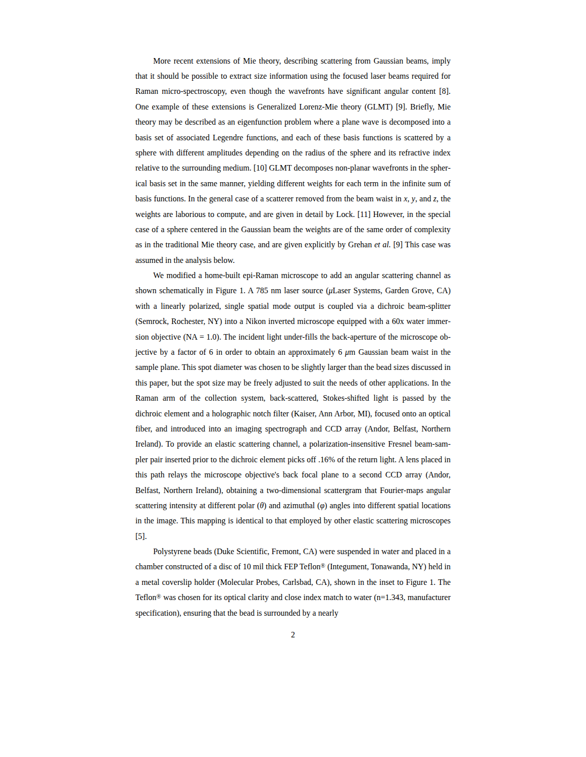More recent extensions of Mie theory, describing scattering from Gaussian beams, imply that it should be possible to extract size information using the focused laser beams required for Raman micro-spectroscopy, even though the wavefronts have significant angular content [8]. One example of these extensions is Generalized Lorenz-Mie theory (GLMT) [9]. Briefly, Mie theory may be described as an eigenfunction problem where a plane wave is decomposed into a basis set of associated Legendre functions, and each of these basis functions is scattered by a sphere with different amplitudes depending on the radius of the sphere and its refractive index relative to the surrounding medium. [10] GLMT decomposes non-planar wavefronts in the spherical basis set in the same manner, yielding different weights for each term in the infinite sum of basis functions. In the general case of a scatterer removed from the beam waist in x, y, and z, the weights are laborious to compute, and are given in detail by Lock. [11] However, in the special case of a sphere centered in the Gaussian beam the weights are of the same order of complexity as in the traditional Mie theory case, and are given explicitly by Grehan et al. [9] This case was assumed in the analysis below.
We modified a home-built epi-Raman microscope to add an angular scattering channel as shown schematically in Figure 1. A 785 nm laser source (μ Laser Systems, Garden Grove, CA) with a linearly polarized, single spatial mode output is coupled via a dichroic beam-splitter (Semrock, Rochester, NY) into a Nikon inverted microscope equipped with a 60x water immersion objective (NA = 1.0). The incident light under-fills the back-aperture of the microscope objective by a factor of 6 in order to obtain an approximately 6 μm Gaussian beam waist in the sample plane. This spot diameter was chosen to be slightly larger than the bead sizes discussed in this paper, but the spot size may be freely adjusted to suit the needs of other applications. In the Raman arm of the collection system, back-scattered, Stokes-shifted light is passed by the dichroic element and a holographic notch filter (Kaiser, Ann Arbor, MI), focused onto an optical fiber, and introduced into an imaging spectrograph and CCD array (Andor, Belfast, Northern Ireland). To provide an elastic scattering channel, a polarization-insensitive Fresnel beam-sampler pair inserted prior to the dichroic element picks off .16% of the return light. A lens placed in this path relays the microscope objective's back focal plane to a second CCD array (Andor, Belfast, Northern Ireland), obtaining a two-dimensional scattergram that Fourier-maps angular scattering intensity at different polar (θ) and azimuthal (φ) angles into different spatial locations in the image. This mapping is identical to that employed by other elastic scattering microscopes [5].
Polystyrene beads (Duke Scientific, Fremont, CA) were suspended in water and placed in a chamber constructed of a disc of 10 mil thick FEP Teflon® (Integument, Tonawanda, NY) held in a metal coverslip holder (Molecular Probes, Carlsbad, CA), shown in the inset to Figure 1. The Teflon® was chosen for its optical clarity and close index match to water (n=1.343, manufacturer specification), ensuring that the bead is surrounded by a nearly
2